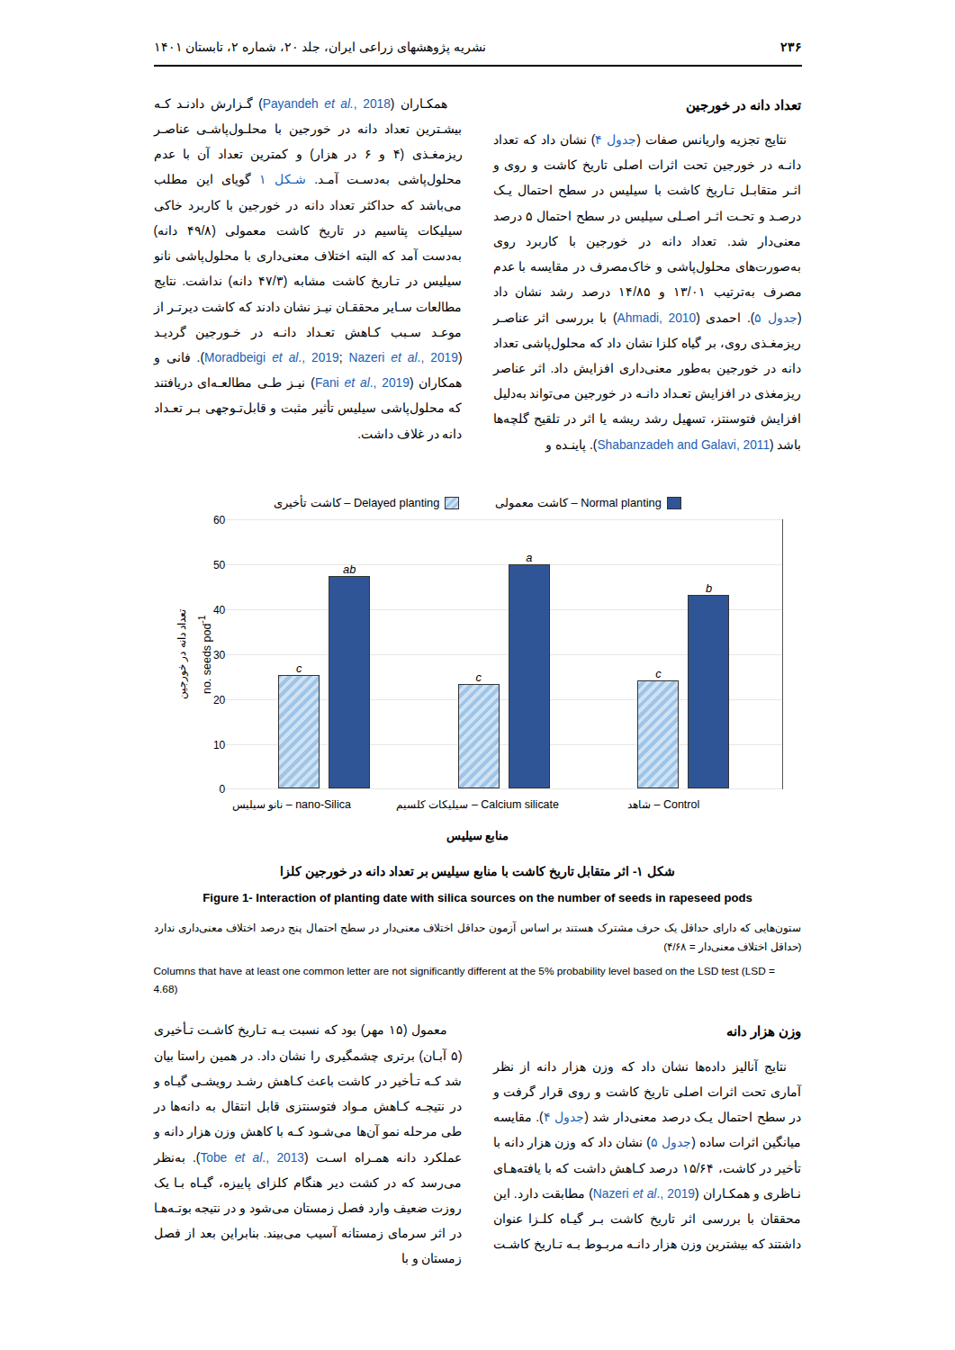۲۳۶
نشریه پژوهشهای زراعی ایران، جلد ۲۰، شماره ۲، تابستان ۱۴۰۱
تعداد دانه در خورجین
نتایج تجزیه واریانس صفات (جدول ۴) نشان داد که تعداد دانـه در خورجین تحت اثرات اصلی تاریخ کاشت و روی و اثـر متقابـل تـاریخ کاشت با سیلیس در سطح احتمال یـک درصـد و تحـت اثـر اصـلی سیلیس در سطح احتمال ۵ درصد معنی‌دار شد. تعداد دانه در خورجین با کاربرد روی به‌صورت‌های محلول‌پاشی و خاک‌مصرف در مقایسه با عدم مصرف به‌ترتیب ۱۳/۰۱ و ۱۴/۸۵ درصد رشد نشان داد (جدول ۵). احمدی (Ahmadi, 2010) با بررسی اثر عناصـر ریزمغـذی روی، بر گیاه کلزا نشان داد که محلول‌پاشی تعداد دانه در خورجین به‌طور معنی‌داری افزایش داد. اثر عناصر ریزمغذی در افزایش تعـداد دانـه در خورجین می‌تواند به‌دلیل افزایش فتوسنتز، تسهیل رشد ریشه یا اثر در تلقیح گلچه‌ها باشد (Shabanzadeh and Galavi, 2011). پاینـده و
همکـاران (Payandeh et al., 2018) گـزارش دادنـد کـه بیشـترین تعداد دانه در خورجین با محلـول‌پاشـی عناصـر ریزمغـذی (۴ و ۶ در هزار) و کمترین تعداد آن با عدم محلول‌پاشی به‌دسـت آمـد. شـکل ۱ گویای این مطلب می‌باشد که حداکثر تعداد دانه در خورجین با کاربرد خاکی سیلیکات پتاسیم در تاریخ کاشت معمولی (۴۹/۸ دانه) به‌دست آمد که البته اختلاف معنی‌داری با محلول‌پاشی نانو سیلیس در تـاریخ کاشت مشابه (۴۷/۳ دانه) نداشت. نتایج مطالعات سـایر محققـان نیـز نشان دادند که کاشت دیرتـر از موعـد سـبب کـاهش تعـداد دانـه در خـورجین گردیـد (Moradbeigi et al., 2019; Nazeri et al., 2019). فانی و همکاران (Fani et al., 2019) نیـز طـی مطالعـه‌ای دریافتند که محلول‌پاشی سیلیس تأثیر مثبت و قابل‌تـوجهی بـر تعـداد دانه در غلاف داشت.
Normal planting – کاشت معمولی Delayed planting – کاشت تأخیری
60
50
40
30
20
10
0
b
c
a
c
ab
c
تعداد دانه در خورجین
no. seeds pod-1
Control – شاهد
Calcium silicate – سیلیکات کلسیم
nano-Silica – نانو سیلیس
منابع سیلیس
شکل ۱- اثر متقابل تاریخ کاشت با منابع سیلیس بر تعداد دانه در خورجین کلزا
Figure 1- Interaction of planting date with silica sources on the number of seeds in rapeseed pods
ستون‌هایی که دارای حداقل یک حرف مشترک هستند بر اساس آزمون حداقل اختلاف معنی‌دار در سطح احتمال پنج درصد اختلاف معنی‌داری ندارد (حداقل اختلاف معنی‌دار = ۴/۶۸)
Columns that have at least one common letter are not significantly different at the 5% probability level based on the LSD test (LSD = 4.68)
وزن هزار دانه
نتایج آنالیز داده‌ها نشان داد که وزن هزار دانه از نظر آماری تحت اثرات اصلی تاریخ کاشت و روی قرار گرفت و در سطح احتمال یـک درصد معنی‌دار شد (جدول ۴). مقایسه میانگین اثرات ساده (جدول ۵) نشان داد که وزن هزار دانه با تأخیر در کاشت، ۱۵/۶۴ درصد کـاهش داشت که با یافته‌هـای نـاظری و همکـاران (Nazeri et al., 2019) مطابقت دارد. این محققان با بررسی اثر تاریخ کاشت بـر گیـاه کلـزا عنوان داشتند که بیشترین وزن هزار دانـه مربـوط بـه تـاریخ کاشـت
معمول (۱۵ مهر) بود که نسبت بـه تـاریخ کاشـت تـأخیری (۵ آبـان) برتری چشمگیری را نشان داد. در همین راستا بیان شد کـه تـأخیر در کاشت باعث کـاهش رشـد رویشـی گیـاه و در نتیجـه کـاهش مـواد فتوسنتزی قابل انتقال به دانه‌ها در طی مرحله نمو آن‌ها می‌شـود کـه با کاهش وزن هزار دانه و عملکرد دانه همـراه اسـت (Tobe et al., 2013). به‌نظر می‌رسد که در کشت دیر هنگام کلزای پاییزه، گیـاه بـا یک روزت ضعیف وارد فصل زمستان می‌شود و در نتیجه بوتـه‌هـا در اثر سرمای زمستانه آسیب می‌بیند. بنابراین بعد از فصل زمستان و با